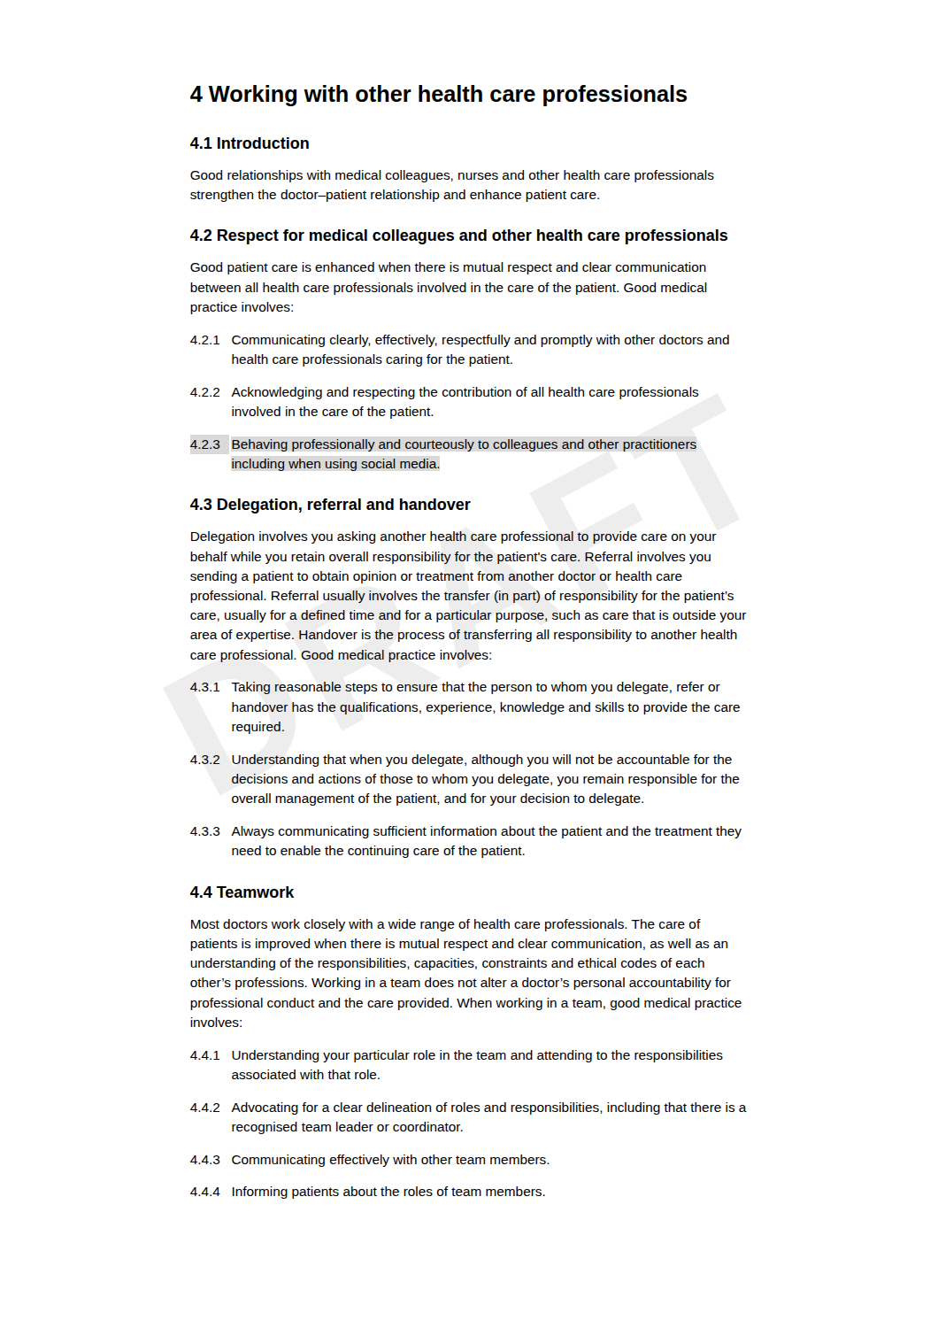DRAFT
4 Working with other health care professionals
4.1 Introduction
Good relationships with medical colleagues, nurses and other health care professionals strengthen the doctor–patient relationship and enhance patient care.
4.2 Respect for medical colleagues and other health care professionals
Good patient care is enhanced when there is mutual respect and clear communication between all health care professionals involved in the care of the patient. Good medical practice involves:
4.2.1 Communicating clearly, effectively, respectfully and promptly with other doctors and health care professionals caring for the patient.
4.2.2 Acknowledging and respecting the contribution of all health care professionals involved in the care of the patient.
4.2.3 Behaving professionally and courteously to colleagues and other practitioners including when using social media.
4.3 Delegation, referral and handover
Delegation involves you asking another health care professional to provide care on your behalf while you retain overall responsibility for the patient's care. Referral involves you sending a patient to obtain opinion or treatment from another doctor or health care professional. Referral usually involves the transfer (in part) of responsibility for the patient’s care, usually for a defined time and for a particular purpose, such as care that is outside your area of expertise. Handover is the process of transferring all responsibility to another health care professional. Good medical practice involves:
4.3.1 Taking reasonable steps to ensure that the person to whom you delegate, refer or handover has the qualifications, experience, knowledge and skills to provide the care required.
4.3.2 Understanding that when you delegate, although you will not be accountable for the decisions and actions of those to whom you delegate, you remain responsible for the overall management of the patient, and for your decision to delegate.
4.3.3 Always communicating sufficient information about the patient and the treatment they need to enable the continuing care of the patient.
4.4 Teamwork
Most doctors work closely with a wide range of health care professionals. The care of patients is improved when there is mutual respect and clear communication, as well as an understanding of the responsibilities, capacities, constraints and ethical codes of each other’s professions. Working in a team does not alter a doctor’s personal accountability for professional conduct and the care provided. When working in a team, good medical practice involves:
4.4.1 Understanding your particular role in the team and attending to the responsibilities associated with that role.
4.4.2 Advocating for a clear delineation of roles and responsibilities, including that there is a recognised team leader or coordinator.
4.4.3 Communicating effectively with other team members.
4.4.4 Informing patients about the roles of team members.